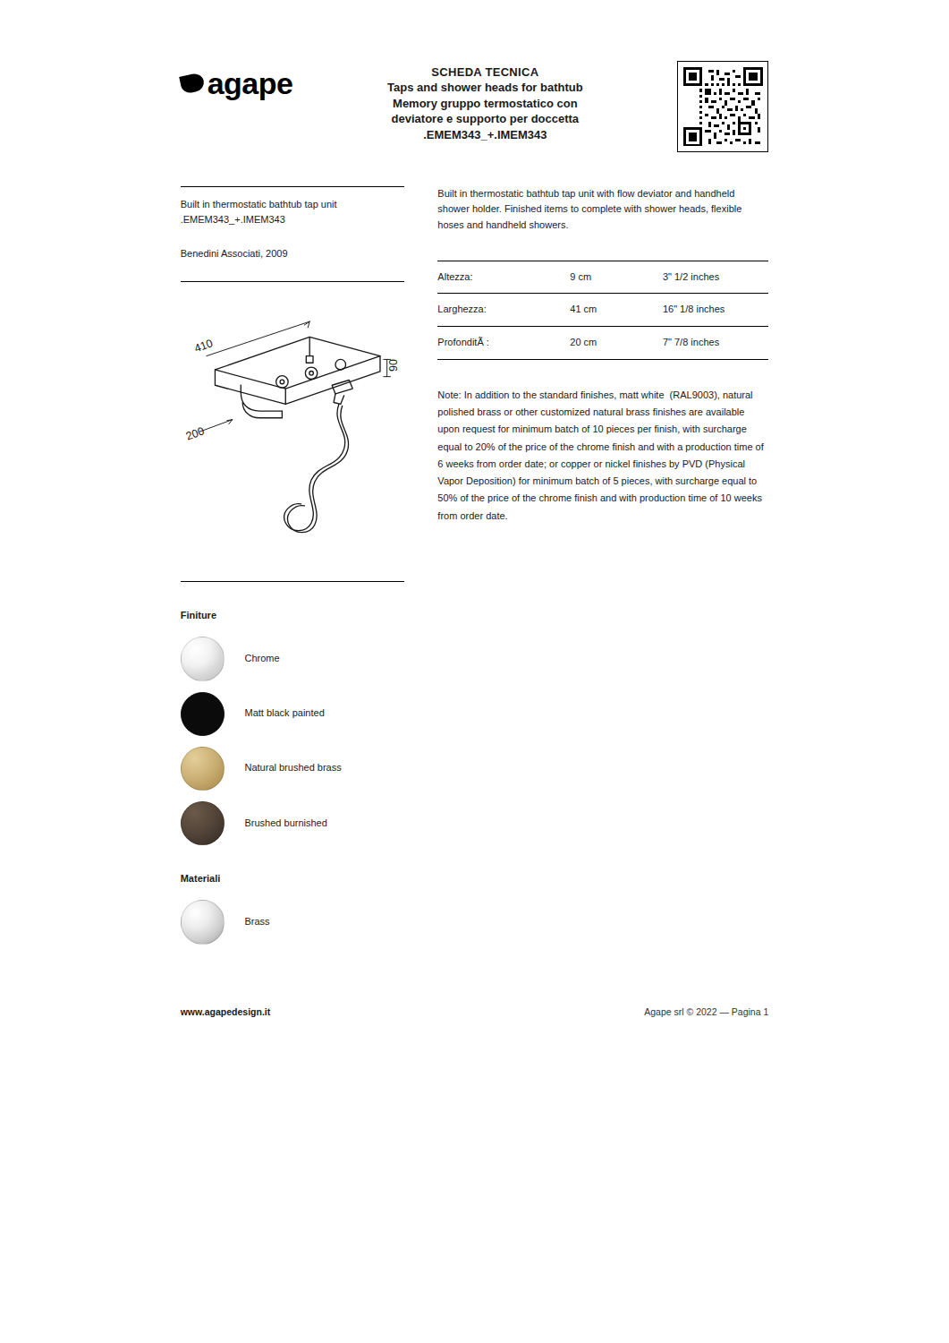agape
SCHEDA TECNICA
Taps and shower heads for bathtub
Memory gruppo termostatico con
deviatore e supporto per doccetta
.EMEM343_+.IMEM343
Built in thermostatic bathtub tap unit
.EMEM343_+.IMEM343
Benedini Associati, 2009
410 200 90
Finiture
Chrome
Matt black painted
Natural brushed brass
Brushed burnished
Materiali
Brass
Built in thermostatic bathtub tap unit with flow deviator and handheld shower holder. Finished items to complete with shower heads, flexible hoses and handheld showers.
| Altezza: | 9 cm | 3" 1/2 inches |
| Larghezza: | 41 cm | 16" 1/8 inches |
| ProfonditÃ : | 20 cm | 7" 7/8 inches |
Note: In addition to the standard finishes, matt white (RAL9003), natural polished brass or other customized natural brass finishes are available upon request for minimum batch of 10 pieces per finish, with surcharge equal to 20% of the price of the chrome finish and with a production time of 6 weeks from order date; or copper or nickel finishes by PVD (Physical Vapor Deposition) for minimum batch of 5 pieces, with surcharge equal to 50% of the price of the chrome finish and with production time of 10 weeks from order date.
www.agapedesign.it Agape srl © 2022 — Pagina 1